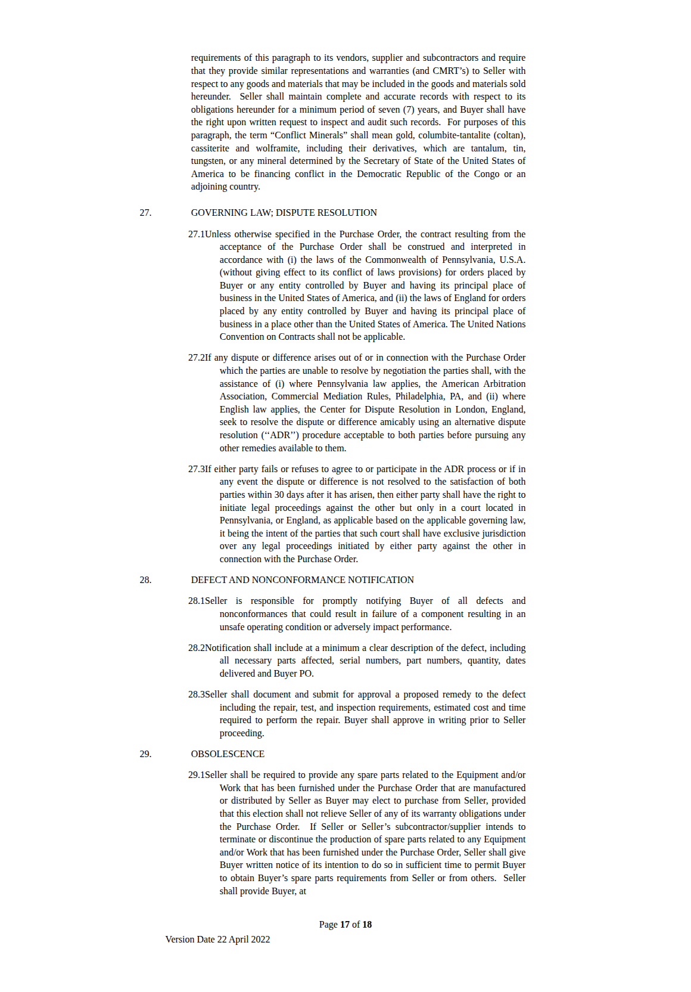requirements of this paragraph to its vendors, supplier and subcontractors and require that they provide similar representations and warranties (and CMRT’s) to Seller with respect to any goods and materials that may be included in the goods and materials sold hereunder. Seller shall maintain complete and accurate records with respect to its obligations hereunder for a minimum period of seven (7) years, and Buyer shall have the right upon written request to inspect and audit such records. For purposes of this paragraph, the term “Conflict Minerals” shall mean gold, columbite-tantalite (coltan), cassiterite and wolframite, including their derivatives, which are tantalum, tin, tungsten, or any mineral determined by the Secretary of State of the United States of America to be financing conflict in the Democratic Republic of the Congo or an adjoining country.
27. GOVERNING LAW; DISPUTE RESOLUTION
27.1 Unless otherwise specified in the Purchase Order, the contract resulting from the acceptance of the Purchase Order shall be construed and interpreted in accordance with (i) the laws of the Commonwealth of Pennsylvania, U.S.A. (without giving effect to its conflict of laws provisions) for orders placed by Buyer or any entity controlled by Buyer and having its principal place of business in the United States of America, and (ii) the laws of England for orders placed by any entity controlled by Buyer and having its principal place of business in a place other than the United States of America. The United Nations Convention on Contracts shall not be applicable.
27.2 If any dispute or difference arises out of or in connection with the Purchase Order which the parties are unable to resolve by negotiation the parties shall, with the assistance of (i) where Pennsylvania law applies, the American Arbitration Association, Commercial Mediation Rules, Philadelphia, PA, and (ii) where English law applies, the Center for Dispute Resolution in London, England, seek to resolve the dispute or difference amicably using an alternative dispute resolution (‘‘ADR’’) procedure acceptable to both parties before pursuing any other remedies available to them.
27.3 If either party fails or refuses to agree to or participate in the ADR process or if in any event the dispute or difference is not resolved to the satisfaction of both parties within 30 days after it has arisen, then either party shall have the right to initiate legal proceedings against the other but only in a court located in Pennsylvania, or England, as applicable based on the applicable governing law, it being the intent of the parties that such court shall have exclusive jurisdiction over any legal proceedings initiated by either party against the other in connection with the Purchase Order.
28. DEFECT AND NONCONFORMANCE NOTIFICATION
28.1 Seller is responsible for promptly notifying Buyer of all defects and nonconformances that could result in failure of a component resulting in an unsafe operating condition or adversely impact performance.
28.2 Notification shall include at a minimum a clear description of the defect, including all necessary parts affected, serial numbers, part numbers, quantity, dates delivered and Buyer PO.
28.3 Seller shall document and submit for approval a proposed remedy to the defect including the repair, test, and inspection requirements, estimated cost and time required to perform the repair. Buyer shall approve in writing prior to Seller proceeding.
29. OBSOLESCENCE
29.1 Seller shall be required to provide any spare parts related to the Equipment and/or Work that has been furnished under the Purchase Order that are manufactured or distributed by Seller as Buyer may elect to purchase from Seller, provided that this election shall not relieve Seller of any of its warranty obligations under the Purchase Order. If Seller or Seller’s subcontractor/supplier intends to terminate or discontinue the production of spare parts related to any Equipment and/or Work that has been furnished under the Purchase Order, Seller shall give Buyer written notice of its intention to do so in sufficient time to permit Buyer to obtain Buyer’s spare parts requirements from Seller or from others. Seller shall provide Buyer, at
Page 17 of 18
Version Date 22 April 2022